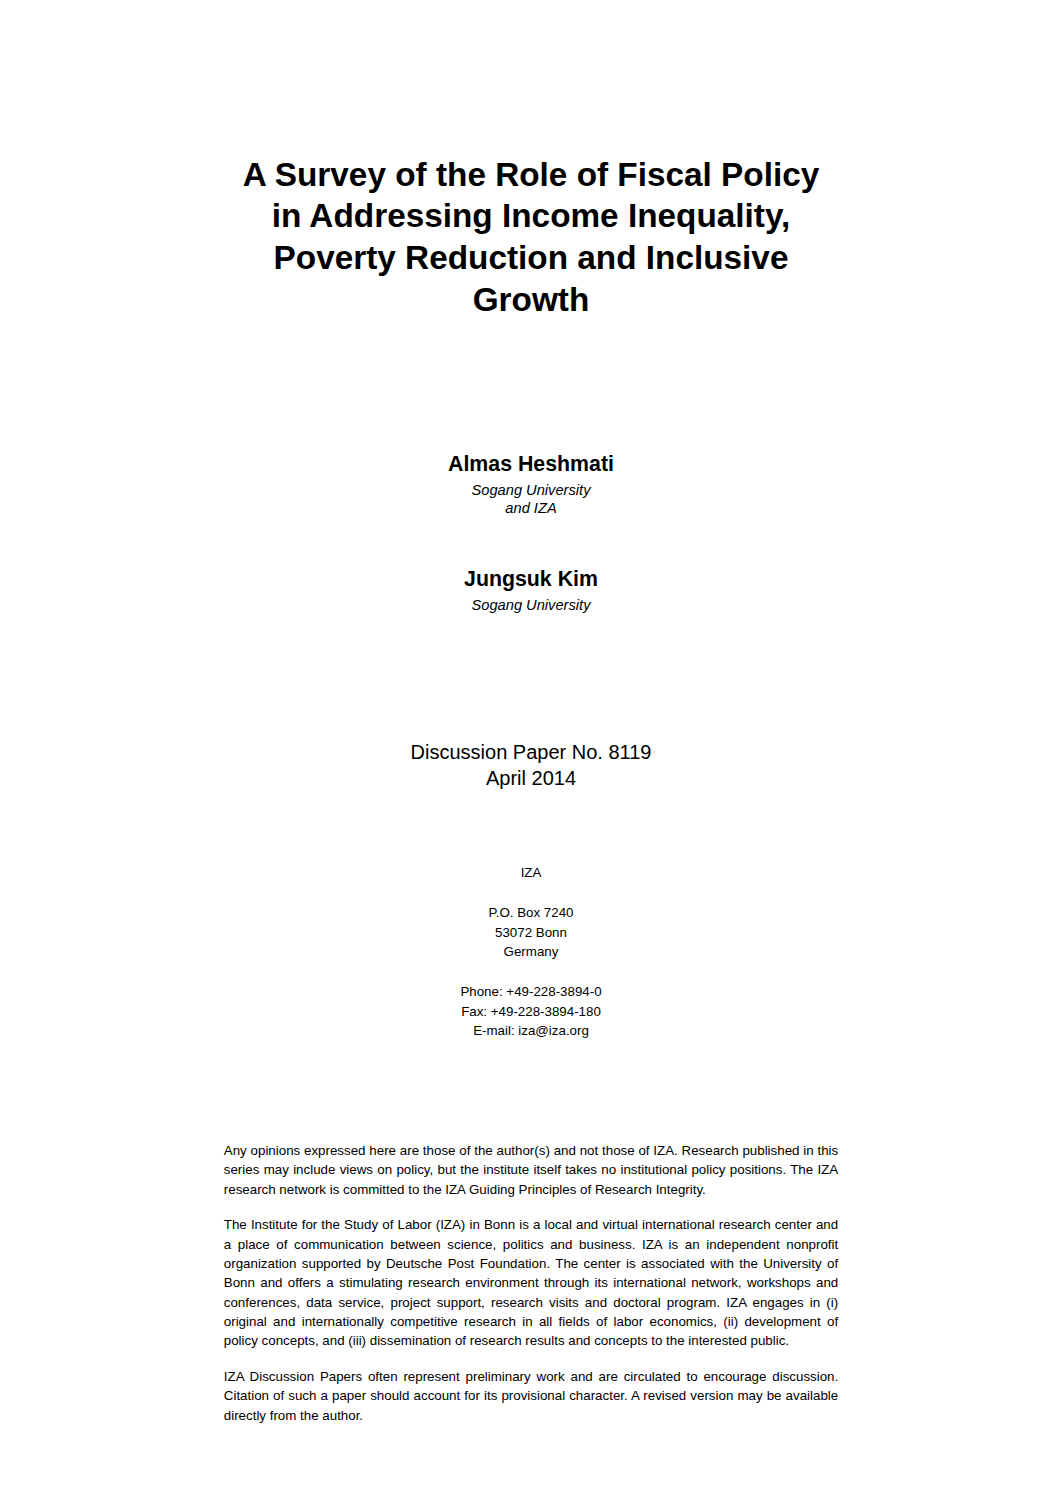A Survey of the Role of Fiscal Policy
in Addressing Income Inequality,
Poverty Reduction and Inclusive Growth
Almas Heshmati
Sogang University
and IZA
Jungsuk Kim
Sogang University
Discussion Paper No. 8119
April 2014
IZA
P.O. Box 7240
53072 Bonn
Germany
Phone: +49-228-3894-0
Fax: +49-228-3894-180
E-mail: iza@iza.org
Any opinions expressed here are those of the author(s) and not those of IZA. Research published in this series may include views on policy, but the institute itself takes no institutional policy positions. The IZA research network is committed to the IZA Guiding Principles of Research Integrity.
The Institute for the Study of Labor (IZA) in Bonn is a local and virtual international research center and a place of communication between science, politics and business. IZA is an independent nonprofit organization supported by Deutsche Post Foundation. The center is associated with the University of Bonn and offers a stimulating research environment through its international network, workshops and conferences, data service, project support, research visits and doctoral program. IZA engages in (i) original and internationally competitive research in all fields of labor economics, (ii) development of policy concepts, and (iii) dissemination of research results and concepts to the interested public.
IZA Discussion Papers often represent preliminary work and are circulated to encourage discussion. Citation of such a paper should account for its provisional character. A revised version may be available directly from the author.